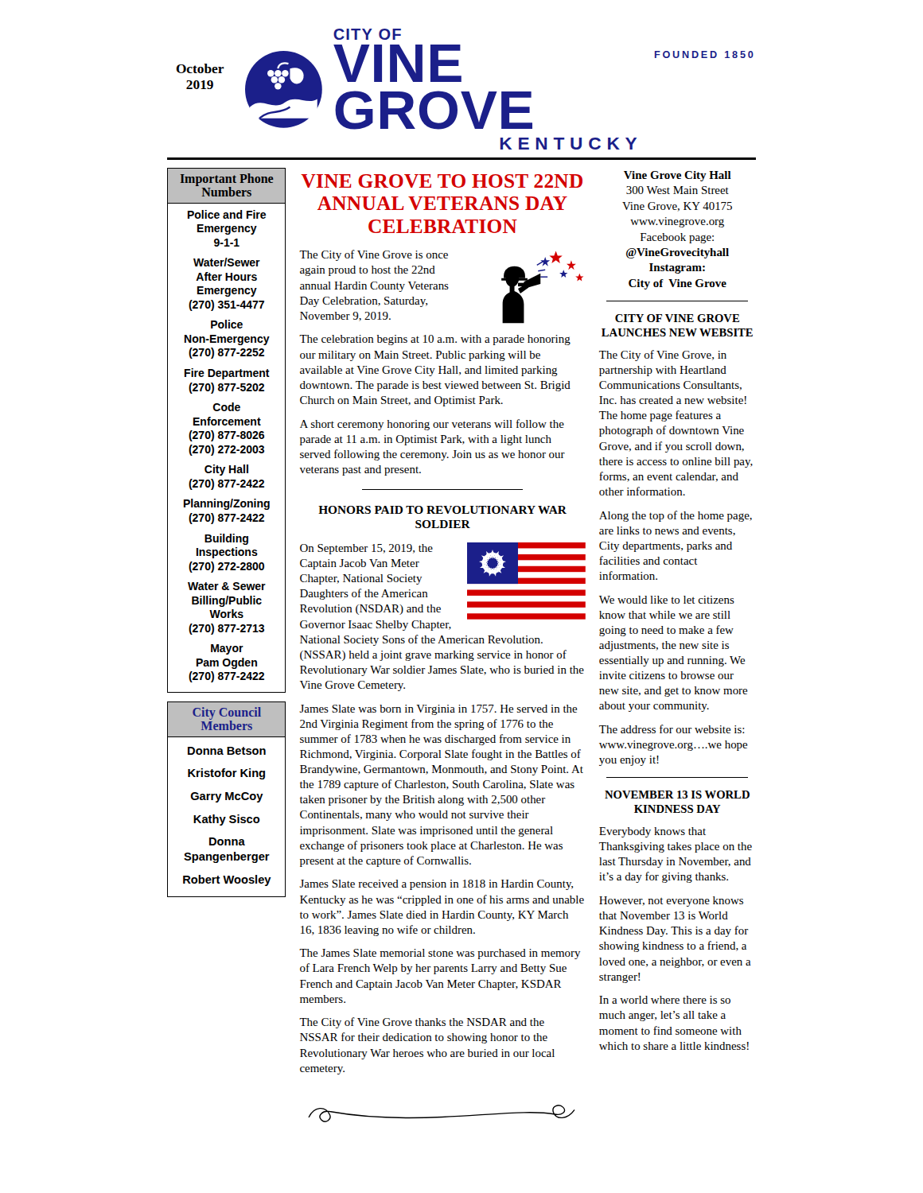October
2019
CITY OF
VINE GROVE
KENTUCKY
FOUNDED 1850
Important Phone
Numbers
Police and Fire
Emergency
9-1-1
Water/Sewer
After Hours
Emergency
(270) 351-4477
Police
Non-Emergency
(270) 877-2252
Fire Department
(270) 877-5202
Code
Enforcement
(270) 877-8026
(270) 272-2003
City Hall
(270) 877-2422
Planning/Zoning
(270) 877-2422
Building
Inspections
(270) 272-2800
Water & Sewer
Billing/Public
Works
(270) 877-2713
Mayor
Pam Ogden
(270) 877-2422
City Council
Members
Donna Betson
Kristofor King
Garry McCoy
Kathy Sisco
Donna
Spangenberger
Robert Woosley
VINE GROVE TO HOST 22ND
ANNUAL VETERANS DAY
CELEBRATION
The City of Vine Grove is once again proud to host the 22nd annual Hardin County Veterans Day Celebration, Saturday, November 9, 2019.
The celebration begins at 10 a.m. with a parade honoring our military on Main Street. Public parking will be available at Vine Grove City Hall, and limited parking downtown. The parade is best viewed between St. Brigid Church on Main Street, and Optimist Park.
A short ceremony honoring our veterans will follow the parade at 11 a.m. in Optimist Park, with a light lunch served following the ceremony. Join us as we honor our veterans past and present.
HONORS PAID TO REVOLUTIONARY WAR SOLDIER
On September 15, 2019, the Captain Jacob Van Meter Chapter, National Society Daughters of the American Revolution (NSDAR) and the Governor Isaac Shelby Chapter, National Society Sons of the American Revolution. (NSSAR) held a joint grave marking service in honor of Revolutionary War soldier James Slate, who is buried in the Vine Grove Cemetery.
James Slate was born in Virginia in 1757. He served in the 2nd Virginia Regiment from the spring of 1776 to the summer of 1783 when he was discharged from service in Richmond, Virginia. Corporal Slate fought in the Battles of Brandywine, Germantown, Monmouth, and Stony Point. At the 1789 capture of Charleston, South Carolina, Slate was taken prisoner by the British along with 2,500 other Continentals, many who would not survive their imprisonment. Slate was imprisoned until the general exchange of prisoners took place at Charleston. He was present at the capture of Cornwallis.
James Slate received a pension in 1818 in Hardin County, Kentucky as he was “crippled in one of his arms and unable to work”. James Slate died in Hardin County, KY March 16, 1836 leaving no wife or children.
The James Slate memorial stone was purchased in memory of Lara French Welp by her parents Larry and Betty Sue French and Captain Jacob Van Meter Chapter, KSDAR members.
The City of Vine Grove thanks the NSDAR and the NSSAR for their dedication to showing honor to the Revolutionary War heroes who are buried in our local cemetery.
Vine Grove City Hall
300 West Main Street
Vine Grove, KY 40175
www.vinegrove.org
Facebook page:
@VineGrovecityhall
Instagram:
City of Vine Grove
CITY OF VINE GROVE
LAUNCHES NEW WEBSITE
The City of Vine Grove, in partnership with Heartland Communications Consultants, Inc. has created a new website! The home page features a photograph of downtown Vine Grove, and if you scroll down, there is access to online bill pay, forms, an event calendar, and other information.
Along the top of the home page, are links to news and events, City departments, parks and facilities and contact information.
We would like to let citizens know that while we are still going to need to make a few adjustments, the new site is essentially up and running. We invite citizens to browse our new site, and get to know more about your community.
The address for our website is: www.vinegrove.org….we hope you enjoy it!
NOVEMBER 13 IS WORLD
KINDNESS DAY
Everybody knows that Thanksgiving takes place on the last Thursday in November, and it’s a day for giving thanks.
However, not everyone knows that November 13 is World Kindness Day. This is a day for showing kindness to a friend, a loved one, a neighbor, or even a stranger!
In a world where there is so much anger, let’s all take a moment to find someone with which to share a little kindness!